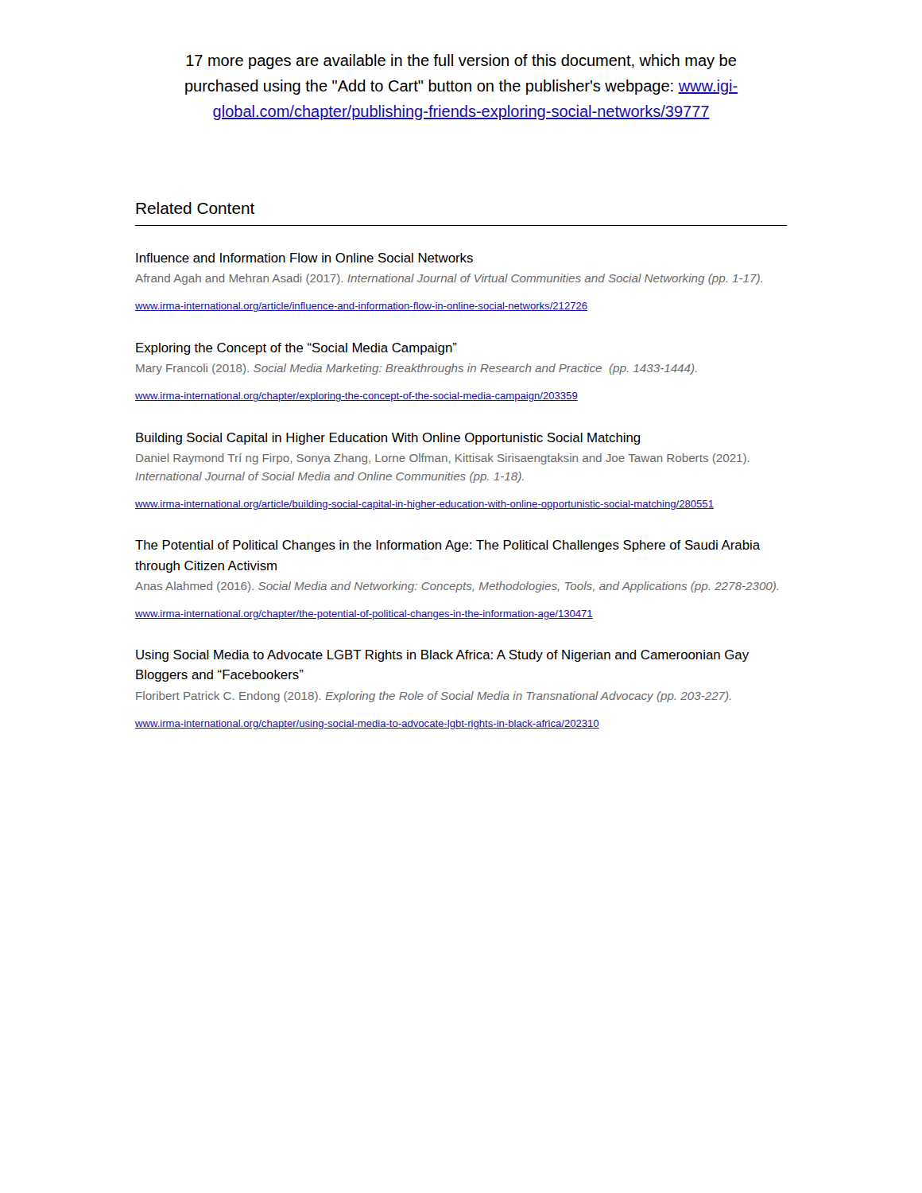17 more pages are available in the full version of this document, which may be purchased using the "Add to Cart" button on the publisher's webpage: www.igi-global.com/chapter/publishing-friends-exploring-social-networks/39777
Related Content
Influence and Information Flow in Online Social Networks
Afrand Agah and Mehran Asadi (2017). International Journal of Virtual Communities and Social Networking (pp. 1-17).
www.irma-international.org/article/influence-and-information-flow-in-online-social-networks/212726
Exploring the Concept of the “Social Media Campaign”
Mary Francoli (2018). Social Media Marketing: Breakthroughs in Research and Practice (pp. 1433-1444).
www.irma-international.org/chapter/exploring-the-concept-of-the-social-media-campaign/203359
Building Social Capital in Higher Education With Online Opportunistic Social Matching
Daniel Raymond Trí ng Firpo, Sonya Zhang, Lorne Olfman, Kittisak Sirisaengtaksin and Joe Tawan Roberts (2021). International Journal of Social Media and Online Communities (pp. 1-18).
www.irma-international.org/article/building-social-capital-in-higher-education-with-online-opportunistic-social-matching/280551
The Potential of Political Changes in the Information Age: The Political Challenges Sphere of Saudi Arabia through Citizen Activism
Anas Alahmed (2016). Social Media and Networking: Concepts, Methodologies, Tools, and Applications (pp. 2278-2300).
www.irma-international.org/chapter/the-potential-of-political-changes-in-the-information-age/130471
Using Social Media to Advocate LGBT Rights in Black Africa: A Study of Nigerian and Cameroonian Gay Bloggers and “Facebookers”
Floribert Patrick C. Endong (2018). Exploring the Role of Social Media in Transnational Advocacy (pp. 203-227).
www.irma-international.org/chapter/using-social-media-to-advocate-lgbt-rights-in-black-africa/202310